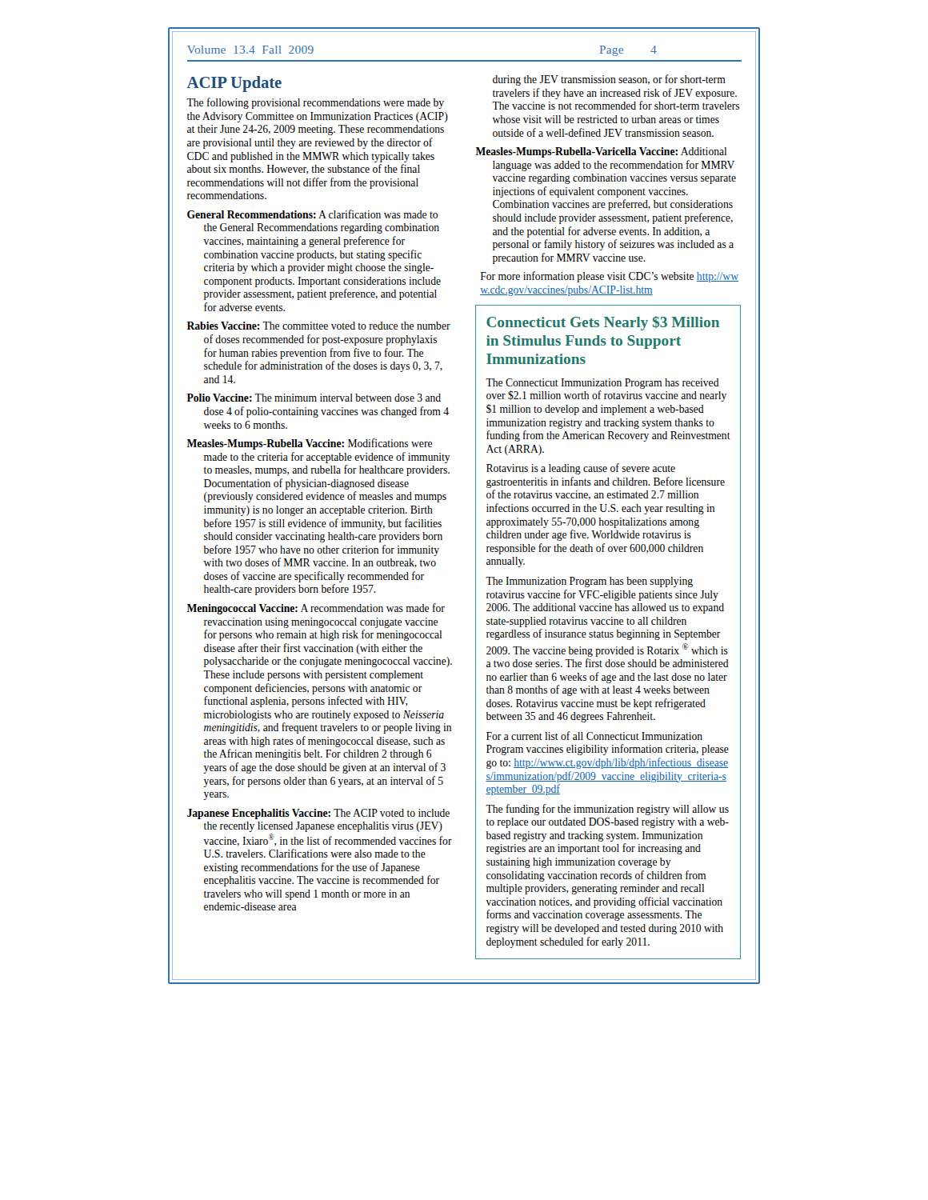Volume 13.4 Fall 2009 Page 4
ACIP Update
The following provisional recommendations were made by the Advisory Committee on Immunization Practices (ACIP) at their June 24-26, 2009 meeting. These recommendations are provisional until they are reviewed by the director of CDC and published in the MMWR which typically takes about six months. However, the substance of the final recommendations will not differ from the provisional recommendations.
General Recommendations: A clarification was made to the General Recommendations regarding combination vaccines, maintaining a general preference for combination vaccine products, but stating specific criteria by which a provider might choose the single-component products. Important considerations include provider assessment, patient preference, and potential for adverse events.
Rabies Vaccine: The committee voted to reduce the number of doses recommended for post-exposure prophylaxis for human rabies prevention from five to four. The schedule for administration of the doses is days 0, 3, 7, and 14.
Polio Vaccine: The minimum interval between dose 3 and dose 4 of polio-containing vaccines was changed from 4 weeks to 6 months.
Measles-Mumps-Rubella Vaccine: Modifications were made to the criteria for acceptable evidence of immunity to measles, mumps, and rubella for healthcare providers. Documentation of physician-diagnosed disease (previously considered evidence of measles and mumps immunity) is no longer an acceptable criterion. Birth before 1957 is still evidence of immunity, but facilities should consider vaccinating health-care providers born before 1957 who have no other criterion for immunity with two doses of MMR vaccine. In an outbreak, two doses of vaccine are specifically recommended for health-care providers born before 1957.
Meningococcal Vaccine: A recommendation was made for revaccination using meningococcal conjugate vaccine for persons who remain at high risk for meningococcal disease after their first vaccination (with either the polysaccharide or the conjugate meningococcal vaccine). These include persons with persistent complement component deficiencies, persons with anatomic or functional asplenia, persons infected with HIV, microbiologists who are routinely exposed to Neisseria meningitidis, and frequent travelers to or people living in areas with high rates of meningococcal disease, such as the African meningitis belt. For children 2 through 6 years of age the dose should be given at an interval of 3 years, for persons older than 6 years, at an interval of 5 years.
Japanese Encephalitis Vaccine: The ACIP voted to include the recently licensed Japanese encephalitis virus (JEV) vaccine, Ixiaro®, in the list of recommended vaccines for U.S. travelers. Clarifications were also made to the existing recommendations for the use of Japanese encephalitis vaccine. The vaccine is recommended for travelers who will spend 1 month or more in an endemic-disease area
during the JEV transmission season, or for short-term travelers if they have an increased risk of JEV exposure. The vaccine is not recommended for short-term travelers whose visit will be restricted to urban areas or times outside of a well-defined JEV transmission season.
Measles-Mumps-Rubella-Varicella Vaccine: Additional language was added to the recommendation for MMRV vaccine regarding combination vaccines versus separate injections of equivalent component vaccines. Combination vaccines are preferred, but considerations should include provider assessment, patient preference, and the potential for adverse events. In addition, a personal or family history of seizures was included as a precaution for MMRV vaccine use.
For more information please visit CDC’s website http://www.cdc.gov/vaccines/pubs/ACIP-list.htm
Connecticut Gets Nearly $3 Million in Stimulus Funds to Support Immunizations
The Connecticut Immunization Program has received over $2.1 million worth of rotavirus vaccine and nearly $1 million to develop and implement a web-based immunization registry and tracking system thanks to funding from the American Recovery and Reinvestment Act (ARRA).
Rotavirus is a leading cause of severe acute gastroenteritis in infants and children. Before licensure of the rotavirus vaccine, an estimated 2.7 million infections occurred in the U.S. each year resulting in approximately 55-70,000 hospitalizations among children under age five. Worldwide rotavirus is responsible for the death of over 600,000 children annually.
The Immunization Program has been supplying rotavirus vaccine for VFC-eligible patients since July 2006. The additional vaccine has allowed us to expand state-supplied rotavirus vaccine to all children regardless of insurance status beginning in September 2009. The vaccine being provided is Rotarix ® which is a two dose series. The first dose should be administered no earlier than 6 weeks of age and the last dose no later than 8 months of age with at least 4 weeks between doses. Rotavirus vaccine must be kept refrigerated between 35 and 46 degrees Fahrenheit.
For a current list of all Connecticut Immunization Program vaccines eligibility information criteria, please go to: http://www.ct.gov/dph/lib/dph/infectious_diseases/immunization/pdf/2009_vaccine_eligibility_criteria-september_09.pdf
The funding for the immunization registry will allow us to replace our outdated DOS-based registry with a web-based registry and tracking system. Immunization registries are an important tool for increasing and sustaining high immunization coverage by consolidating vaccination records of children from multiple providers, generating reminder and recall vaccination notices, and providing official vaccination forms and vaccination coverage assessments. The registry will be developed and tested during 2010 with deployment scheduled for early 2011.